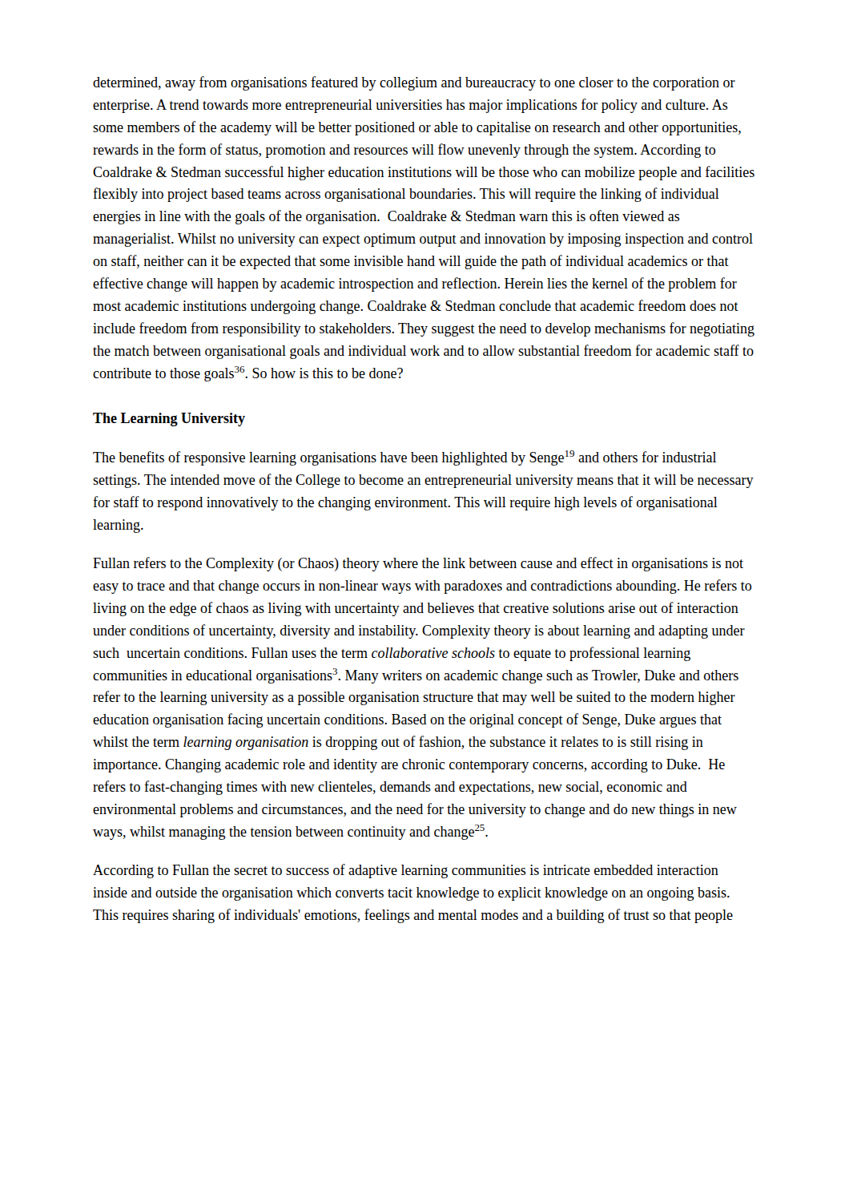determined, away from organisations featured by collegium and bureaucracy to one closer to the corporation or enterprise. A trend towards more entrepreneurial universities has major implications for policy and culture. As some members of the academy will be better positioned or able to capitalise on research and other opportunities, rewards in the form of status, promotion and resources will flow unevenly through the system. According to Coaldrake & Stedman successful higher education institutions will be those who can mobilize people and facilities flexibly into project based teams across organisational boundaries. This will require the linking of individual energies in line with the goals of the organisation. Coaldrake & Stedman warn this is often viewed as managerialist. Whilst no university can expect optimum output and innovation by imposing inspection and control on staff, neither can it be expected that some invisible hand will guide the path of individual academics or that effective change will happen by academic introspection and reflection. Herein lies the kernel of the problem for most academic institutions undergoing change. Coaldrake & Stedman conclude that academic freedom does not include freedom from responsibility to stakeholders. They suggest the need to develop mechanisms for negotiating the match between organisational goals and individual work and to allow substantial freedom for academic staff to contribute to those goals36. So how is this to be done?
The Learning University
The benefits of responsive learning organisations have been highlighted by Senge19 and others for industrial settings. The intended move of the College to become an entrepreneurial university means that it will be necessary for staff to respond innovatively to the changing environment. This will require high levels of organisational learning.
Fullan refers to the Complexity (or Chaos) theory where the link between cause and effect in organisations is not easy to trace and that change occurs in non-linear ways with paradoxes and contradictions abounding. He refers to living on the edge of chaos as living with uncertainty and believes that creative solutions arise out of interaction under conditions of uncertainty, diversity and instability. Complexity theory is about learning and adapting under such uncertain conditions. Fullan uses the term collaborative schools to equate to professional learning communities in educational organisations3. Many writers on academic change such as Trowler, Duke and others refer to the learning university as a possible organisation structure that may well be suited to the modern higher education organisation facing uncertain conditions. Based on the original concept of Senge, Duke argues that whilst the term learning organisation is dropping out of fashion, the substance it relates to is still rising in importance. Changing academic role and identity are chronic contemporary concerns, according to Duke. He refers to fast-changing times with new clienteles, demands and expectations, new social, economic and environmental problems and circumstances, and the need for the university to change and do new things in new ways, whilst managing the tension between continuity and change25.
According to Fullan the secret to success of adaptive learning communities is intricate embedded interaction inside and outside the organisation which converts tacit knowledge to explicit knowledge on an ongoing basis. This requires sharing of individuals' emotions, feelings and mental modes and a building of trust so that people